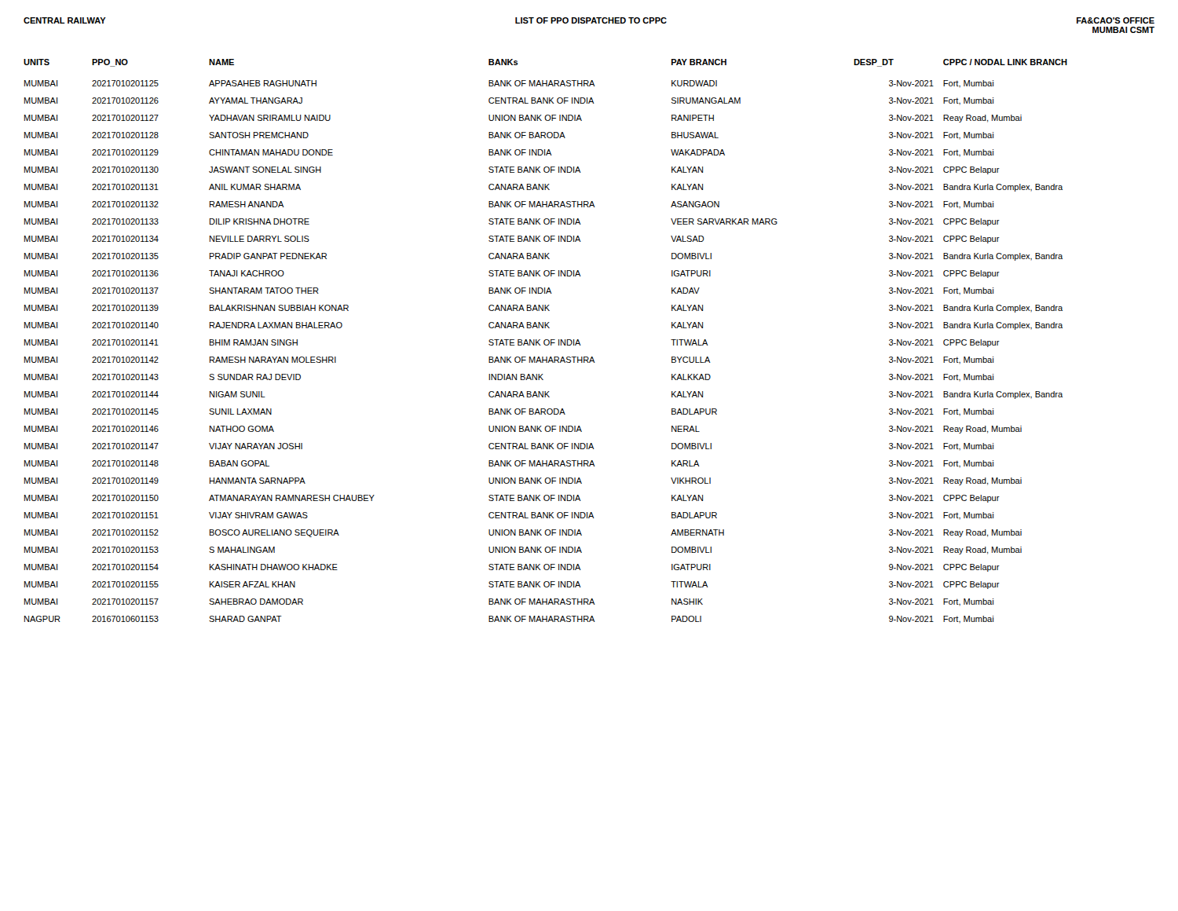CENTRAL RAILWAY
LIST OF PPO DISPATCHED TO CPPC
FA&CAO'S OFFICE
MUMBAI CSMT
| UNITS | PPO_NO | NAME | BANKs | PAY BRANCH | DESP_DT | CPPC / NODAL LINK BRANCH |
| --- | --- | --- | --- | --- | --- | --- |
| MUMBAI | 20217010201125 | APPASAHEB RAGHUNATH | BANK OF MAHARASTHRA | KURDWADI | 3-Nov-2021 | Fort, Mumbai |
| MUMBAI | 20217010201126 | AYYAMAL THANGARAJ | CENTRAL BANK OF INDIA | SIRUMANGALAM | 3-Nov-2021 | Fort, Mumbai |
| MUMBAI | 20217010201127 | YADHAVAN SRIRAMLU NAIDU | UNION BANK OF INDIA | RANIPETH | 3-Nov-2021 | Reay Road, Mumbai |
| MUMBAI | 20217010201128 | SANTOSH PREMCHAND | BANK OF BARODA | BHUSAWAL | 3-Nov-2021 | Fort, Mumbai |
| MUMBAI | 20217010201129 | CHINTAMAN MAHADU DONDE | BANK OF INDIA | WAKADPADA | 3-Nov-2021 | Fort, Mumbai |
| MUMBAI | 20217010201130 | JASWANT SONELAL SINGH | STATE BANK OF INDIA | KALYAN | 3-Nov-2021 | CPPC Belapur |
| MUMBAI | 20217010201131 | ANIL KUMAR SHARMA | CANARA BANK | KALYAN | 3-Nov-2021 | Bandra Kurla Complex, Bandra |
| MUMBAI | 20217010201132 | RAMESH ANANDA | BANK OF MAHARASTHRA | ASANGAON | 3-Nov-2021 | Fort, Mumbai |
| MUMBAI | 20217010201133 | DILIP KRISHNA DHOTRE | STATE BANK OF INDIA | VEER SARVARKAR MARG | 3-Nov-2021 | CPPC Belapur |
| MUMBAI | 20217010201134 | NEVILLE DARRYL SOLIS | STATE BANK OF INDIA | VALSAD | 3-Nov-2021 | CPPC Belapur |
| MUMBAI | 20217010201135 | PRADIP GANPAT PEDNEKAR | CANARA BANK | DOMBIVLI | 3-Nov-2021 | Bandra Kurla Complex, Bandra |
| MUMBAI | 20217010201136 | TANAJI KACHROO | STATE BANK OF INDIA | IGATPURI | 3-Nov-2021 | CPPC Belapur |
| MUMBAI | 20217010201137 | SHANTARAM TATOO THER | BANK OF INDIA | KADAV | 3-Nov-2021 | Fort, Mumbai |
| MUMBAI | 20217010201139 | BALAKRISHNAN SUBBIAH KONAR | CANARA BANK | KALYAN | 3-Nov-2021 | Bandra Kurla Complex, Bandra |
| MUMBAI | 20217010201140 | RAJENDRA LAXMAN BHALERAO | CANARA BANK | KALYAN | 3-Nov-2021 | Bandra Kurla Complex, Bandra |
| MUMBAI | 20217010201141 | BHIM RAMJAN SINGH | STATE BANK OF INDIA | TITWALA | 3-Nov-2021 | CPPC Belapur |
| MUMBAI | 20217010201142 | RAMESH NARAYAN MOLESHRI | BANK OF MAHARASTHRA | BYCULLA | 3-Nov-2021 | Fort, Mumbai |
| MUMBAI | 20217010201143 | S SUNDAR RAJ DEVID | INDIAN BANK | KALKKAD | 3-Nov-2021 | Fort, Mumbai |
| MUMBAI | 20217010201144 | NIGAM SUNIL | CANARA BANK | KALYAN | 3-Nov-2021 | Bandra Kurla Complex, Bandra |
| MUMBAI | 20217010201145 | SUNIL LAXMAN | BANK OF BARODA | BADLAPUR | 3-Nov-2021 | Fort, Mumbai |
| MUMBAI | 20217010201146 | NATHOO GOMA | UNION BANK OF INDIA | NERAL | 3-Nov-2021 | Reay Road, Mumbai |
| MUMBAI | 20217010201147 | VIJAY NARAYAN JOSHI | CENTRAL BANK OF INDIA | DOMBIVLI | 3-Nov-2021 | Fort, Mumbai |
| MUMBAI | 20217010201148 | BABAN GOPAL | BANK OF MAHARASTHRA | KARLA | 3-Nov-2021 | Fort, Mumbai |
| MUMBAI | 20217010201149 | HANMANTA SARNAPPA | UNION BANK OF INDIA | VIKHROLI | 3-Nov-2021 | Reay Road, Mumbai |
| MUMBAI | 20217010201150 | ATMANARAYAN RAMNARESH CHAUBEY | STATE BANK OF INDIA | KALYAN | 3-Nov-2021 | CPPC Belapur |
| MUMBAI | 20217010201151 | VIJAY SHIVRAM GAWAS | CENTRAL BANK OF INDIA | BADLAPUR | 3-Nov-2021 | Fort, Mumbai |
| MUMBAI | 20217010201152 | BOSCO AURELIANO SEQUEIRA | UNION BANK OF INDIA | AMBERNATH | 3-Nov-2021 | Reay Road, Mumbai |
| MUMBAI | 20217010201153 | S MAHALINGAM | UNION BANK OF INDIA | DOMBIVLI | 3-Nov-2021 | Reay Road, Mumbai |
| MUMBAI | 20217010201154 | KASHINATH DHAWOO KHADKE | STATE BANK OF INDIA | IGATPURI | 9-Nov-2021 | CPPC Belapur |
| MUMBAI | 20217010201155 | KAISER AFZAL KHAN | STATE BANK OF INDIA | TITWALA | 3-Nov-2021 | CPPC Belapur |
| MUMBAI | 20217010201157 | SAHEBRAO DAMODAR | BANK OF MAHARASTHRA | NASHIK | 3-Nov-2021 | Fort, Mumbai |
| NAGPUR | 20167010601153 | SHARAD GANPAT | BANK OF MAHARASTHRA | PADOLI | 9-Nov-2021 | Fort, Mumbai |